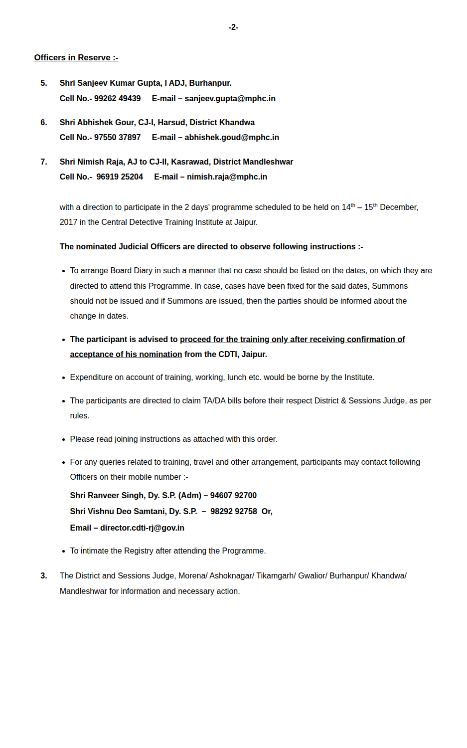-2-
Officers in Reserve :-
Shri Sanjeev Kumar Gupta, I ADJ, Burhanpur. Cell No.- 99262 49439 E-mail – sanjeev.gupta@mphc.in
Shri Abhishek Gour, CJ-I, Harsud, District Khandwa Cell No.- 97550 37897 E-mail – abhishek.goud@mphc.in
Shri Nimish Raja, AJ to CJ-II, Kasrawad, District Mandleshwar Cell No.- 96919 25204 E-mail – nimish.raja@mphc.in
with a direction to participate in the 2 days' programme scheduled to be held on 14th – 15th December, 2017 in the Central Detective Training Institute at Jaipur.
The nominated Judicial Officers are directed to observe following instructions :-
To arrange Board Diary in such a manner that no case should be listed on the dates, on which they are directed to attend this Programme. In case, cases have been fixed for the said dates, Summons should not be issued and if Summons are issued, then the parties should be informed about the change in dates.
The participant is advised to proceed for the training only after receiving confirmation of acceptance of his nomination from the CDTI, Jaipur.
Expenditure on account of training, working, lunch etc. would be borne by the Institute.
The participants are directed to claim TA/DA bills before their respect District & Sessions Judge, as per rules.
Please read joining instructions as attached with this order.
For any queries related to training, travel and other arrangement, participants may contact following Officers on their mobile number :-
Shri Ranveer Singh, Dy. S.P. (Adm) – 94607 92700
Shri Vishnu Deo Samtani, Dy. S.P. – 98292 92758 Or,
Email – director.cdti-rj@gov.in
To intimate the Registry after attending the Programme.
The District and Sessions Judge, Morena/ Ashoknagar/ Tikamgarh/ Gwalior/ Burhanpur/ Khandwa/ Mandleshwar for information and necessary action.